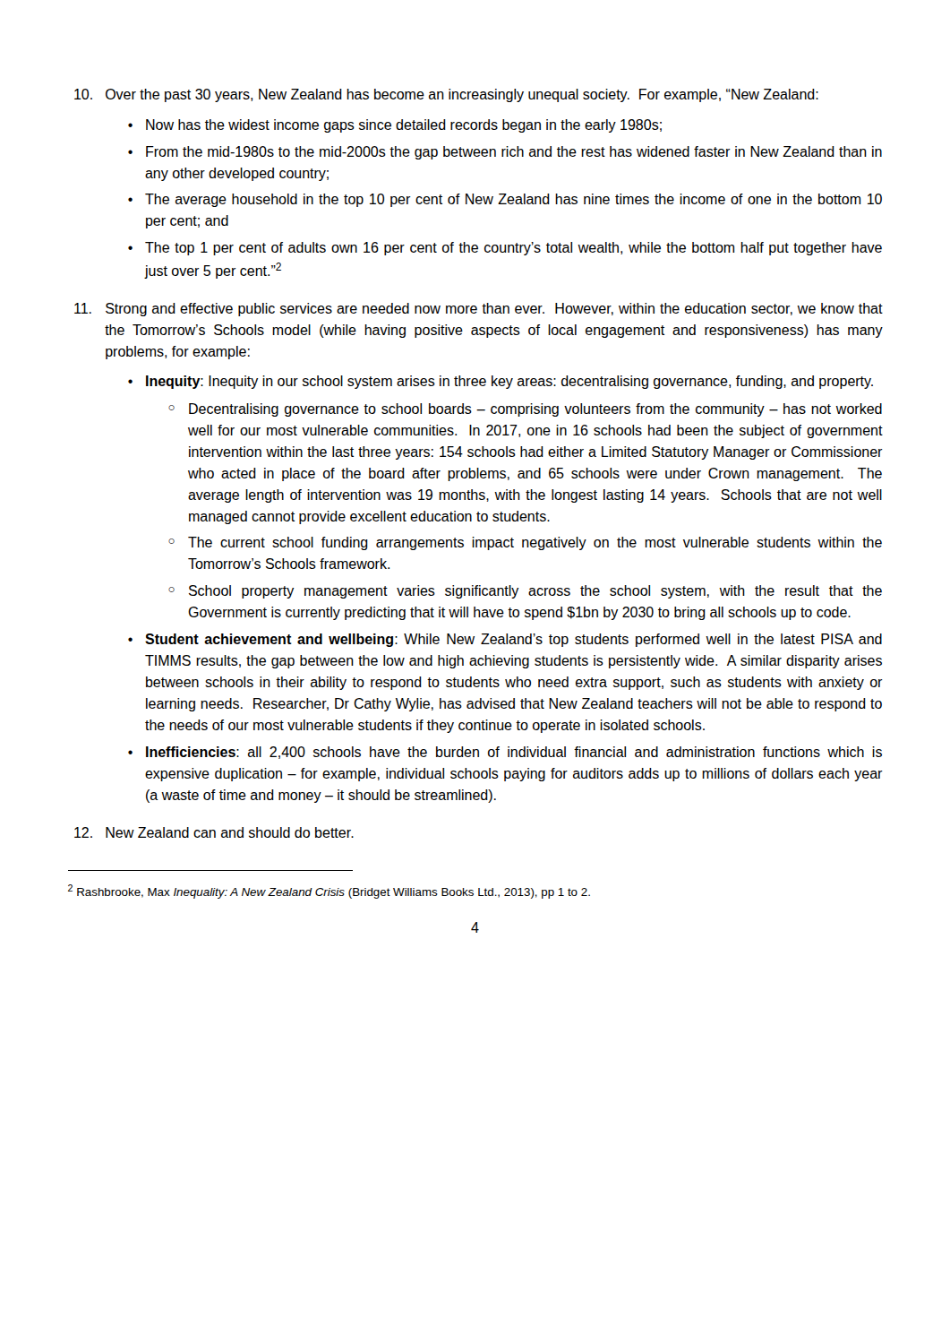Over the past 30 years, New Zealand has become an increasingly unequal society. For example, “New Zealand:
Now has the widest income gaps since detailed records began in the early 1980s;
From the mid-1980s to the mid-2000s the gap between rich and the rest has widened faster in New Zealand than in any other developed country;
The average household in the top 10 per cent of New Zealand has nine times the income of one in the bottom 10 per cent; and
The top 1 per cent of adults own 16 per cent of the country’s total wealth, while the bottom half put together have just over 5 per cent.”2
Strong and effective public services are needed now more than ever. However, within the education sector, we know that the Tomorrow’s Schools model (while having positive aspects of local engagement and responsiveness) has many problems, for example:
Inequity: Inequity in our school system arises in three key areas: decentralising governance, funding, and property.
Decentralising governance to school boards – comprising volunteers from the community – has not worked well for our most vulnerable communities. In 2017, one in 16 schools had been the subject of government intervention within the last three years: 154 schools had either a Limited Statutory Manager or Commissioner who acted in place of the board after problems, and 65 schools were under Crown management. The average length of intervention was 19 months, with the longest lasting 14 years. Schools that are not well managed cannot provide excellent education to students.
The current school funding arrangements impact negatively on the most vulnerable students within the Tomorrow’s Schools framework.
School property management varies significantly across the school system, with the result that the Government is currently predicting that it will have to spend $1bn by 2030 to bring all schools up to code.
Student achievement and wellbeing: While New Zealand’s top students performed well in the latest PISA and TIMMS results, the gap between the low and high achieving students is persistently wide. A similar disparity arises between schools in their ability to respond to students who need extra support, such as students with anxiety or learning needs. Researcher, Dr Cathy Wylie, has advised that New Zealand teachers will not be able to respond to the needs of our most vulnerable students if they continue to operate in isolated schools.
Inefficiencies: all 2,400 schools have the burden of individual financial and administration functions which is expensive duplication – for example, individual schools paying for auditors adds up to millions of dollars each year (a waste of time and money – it should be streamlined).
New Zealand can and should do better.
2 Rashbrooke, Max Inequality: A New Zealand Crisis (Bridget Williams Books Ltd., 2013), pp 1 to 2.
4